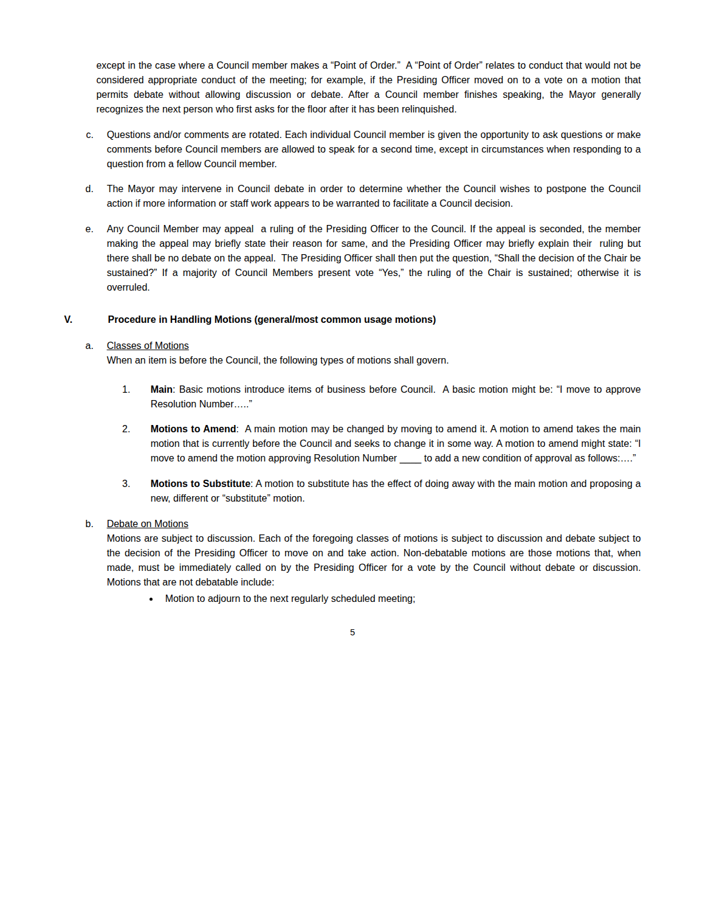except in the case where a Council member makes a “Point of Order.” A “Point of Order” relates to conduct that would not be considered appropriate conduct of the meeting; for example, if the Presiding Officer moved on to a vote on a motion that permits debate without allowing discussion or debate. After a Council member finishes speaking, the Mayor generally recognizes the next person who first asks for the floor after it has been relinquished.
Questions and/or comments are rotated. Each individual Council member is given the opportunity to ask questions or make comments before Council members are allowed to speak for a second time, except in circumstances when responding to a question from a fellow Council member.
The Mayor may intervene in Council debate in order to determine whether the Council wishes to postpone the Council action if more information or staff work appears to be warranted to facilitate a Council decision.
Any Council Member may appeal a ruling of the Presiding Officer to the Council. If the appeal is seconded, the member making the appeal may briefly state their reason for same, and the Presiding Officer may briefly explain their ruling but there shall be no debate on the appeal. The Presiding Officer shall then put the question, “Shall the decision of the Chair be sustained?” If a majority of Council Members present vote “Yes,” the ruling of the Chair is sustained; otherwise it is overruled.
V. Procedure in Handling Motions (general/most common usage motions)
Classes of Motions
When an item is before the Council, the following types of motions shall govern.
Main: Basic motions introduce items of business before Council. A basic motion might be: “I move to approve Resolution Number…..”
Motions to Amend: A main motion may be changed by moving to amend it. A motion to amend takes the main motion that is currently before the Council and seeks to change it in some way. A motion to amend might state: “I move to amend the motion approving Resolution Number ____ to add a new condition of approval as follows:….”
Motions to Substitute: A motion to substitute has the effect of doing away with the main motion and proposing a new, different or “substitute” motion.
Debate on Motions
Motions are subject to discussion. Each of the foregoing classes of motions is subject to discussion and debate subject to the decision of the Presiding Officer to move on and take action. Non-debatable motions are those motions that, when made, must be immediately called on by the Presiding Officer for a vote by the Council without debate or discussion. Motions that are not debatable include:
Motion to adjourn to the next regularly scheduled meeting;
5